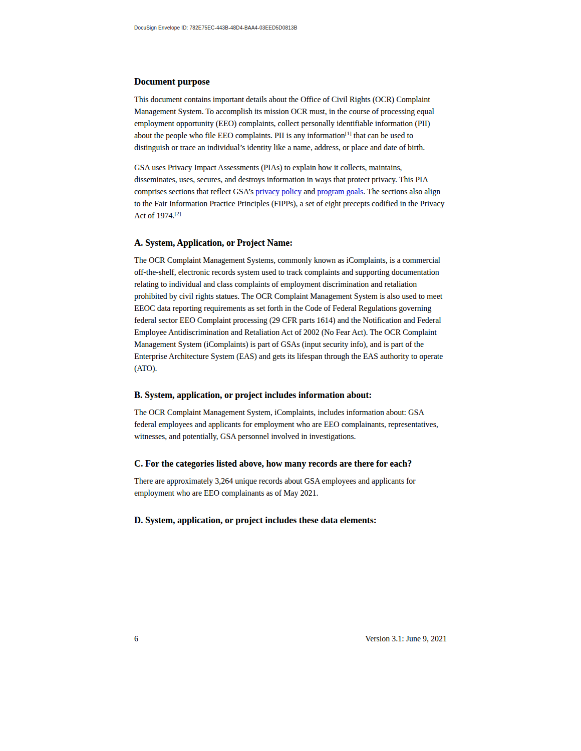DocuSign Envelope ID: 782E75EC-443B-48D4-BAA4-03EED5D0813B
Document purpose
This document contains important details about the Office of Civil Rights (OCR) Complaint Management System. To accomplish its mission OCR must, in the course of processing equal employment opportunity (EEO) complaints, collect personally identifiable information (PII) about the people who file EEO complaints. PII is any information[1] that can be used to distinguish or trace an individual’s identity like a name, address, or place and date of birth.
GSA uses Privacy Impact Assessments (PIAs) to explain how it collects, maintains, disseminates, uses, secures, and destroys information in ways that protect privacy. This PIA comprises sections that reflect GSA’s privacy policy and program goals. The sections also align to the Fair Information Practice Principles (FIPPs), a set of eight precepts codified in the Privacy Act of 1974.[2]
A. System, Application, or Project Name:
The OCR Complaint Management Systems, commonly known as iComplaints, is a commercial off-the-shelf, electronic records system used to track complaints and supporting documentation relating to individual and class complaints of employment discrimination and retaliation prohibited by civil rights statues. The OCR Complaint Management System is also used to meet EEOC data reporting requirements as set forth in the Code of Federal Regulations governing federal sector EEO Complaint processing (29 CFR parts 1614) and the Notification and Federal Employee Antidiscrimination and Retaliation Act of 2002 (No Fear Act). The OCR Complaint Management System (iComplaints) is part of GSAs (input security info), and is part of the Enterprise Architecture System (EAS) and gets its lifespan through the EAS authority to operate (ATO).
B. System, application, or project includes information about:
The OCR Complaint Management System, iComplaints, includes information about: GSA federal employees and applicants for employment who are EEO complainants, representatives, witnesses, and potentially, GSA personnel involved in investigations.
C. For the categories listed above, how many records are there for each?
There are approximately 3,264 unique records about GSA employees and applicants for employment who are EEO complainants as of May 2021.
D. System, application, or project includes these data elements:
6 Version 3.1: June 9, 2021